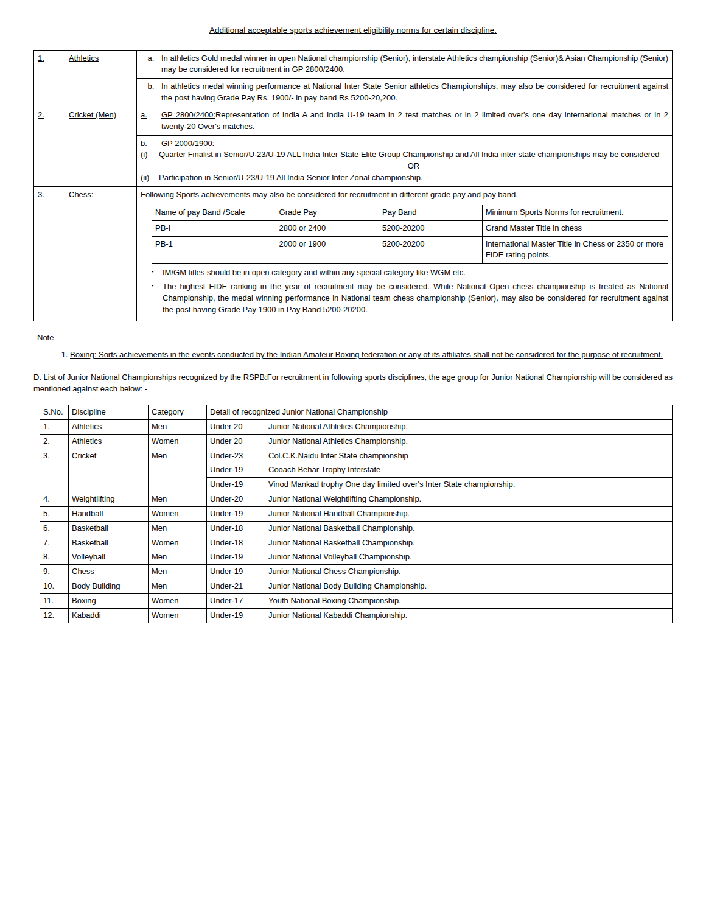Additional acceptable sports achievement eligibility norms for certain discipline.
| 1. | Athletics | a. In athletics Gold medal winner in open National championship (Senior), interstate Athletics championship (Senior)& Asian Championship (Senior) may be considered for recruitment in GP 2800/2400. |
| b. In athletics medal winning performance at National Inter State Senior athletics Championships, may also be considered for recruitment against the post having Grade Pay Rs. 1900/- in pay band Rs 5200-20,200. |
| 2. | Cricket (Men) | a. GP 2800/2400: Representation of India A and India U-19 team in 2 test matches or in 2 limited over's one day international matches or in 2 twenty-20 Over's matches. |
| b. GP 2000/1900: (i) Quarter Finalist in Senior/U-23/U-19 ALL India Inter State Elite Group Championship and All India inter state championships may be considered OR (ii) Participation in Senior/U-23/U-19 All India Senior Inter Zonal championship. |
| 3. | Chess: | Following Sports achievements may also be considered for recruitment in different grade pay and pay band. / Name of pay Band /Scale / Grade Pay / Pay Band / Minimum Sports Norms for recruitment. / / PB-I / 2800 or 2400 / 5200-20200 / Grand Master Title in chess / / PB-1 / 2000 or 1900 / 5200-20200 / International Master Title in Chess or 2350 or more FIDE rating points. / IM/GM titles should be in open category and within any special category like WGM etc. The highest FIDE ranking in the year of recruitment may be considered. While National Open chess championship is treated as National Championship, the medal winning performance in National team chess championship (Senior), may also be considered for recruitment against the post having Grade Pay 1900 in Pay Band 5200-20200. |
Note
Boxing: Sorts achievements in the events conducted by the Indian Amateur Boxing federation or any of its affiliates shall not be considered for the purpose of recruitment.
D. List of Junior National Championships recognized by the RSPB:For recruitment in following sports disciplines, the age group for Junior National Championship will be considered as mentioned against each below: -
| S.No. | Discipline | Category | Detail of recognized Junior National Championship |
| 1. | Athletics | Men | Under 20 | Junior National Athletics Championship. |
| 2. | Athletics | Women | Under 20 | Junior National Athletics Championship. |
| 3. | Cricket | Men | Under-23 | Col.C.K.Naidu Inter State championship |
| Under-19 | Cooach Behar Trophy Interstate |
| Under-19 | Vinod Mankad trophy One day limited over's Inter State championship. |
| 4. | Weightlifting | Men | Under-20 | Junior National Weightlifting Championship. |
| 5. | Handball | Women | Under-19 | Junior National Handball Championship. |
| 6. | Basketball | Men | Under-18 | Junior National Basketball Championship. |
| 7. | Basketball | Women | Under-18 | Junior National Basketball Championship. |
| 8. | Volleyball | Men | Under-19 | Junior National Volleyball Championship. |
| 9. | Chess | Men | Under-19 | Junior National Chess Championship. |
| 10. | Body Building | Men | Under-21 | Junior National Body Building Championship. |
| 11. | Boxing | Women | Under-17 | Youth National Boxing Championship. |
| 12. | Kabaddi | Women | Under-19 | Junior National Kabaddi Championship. |